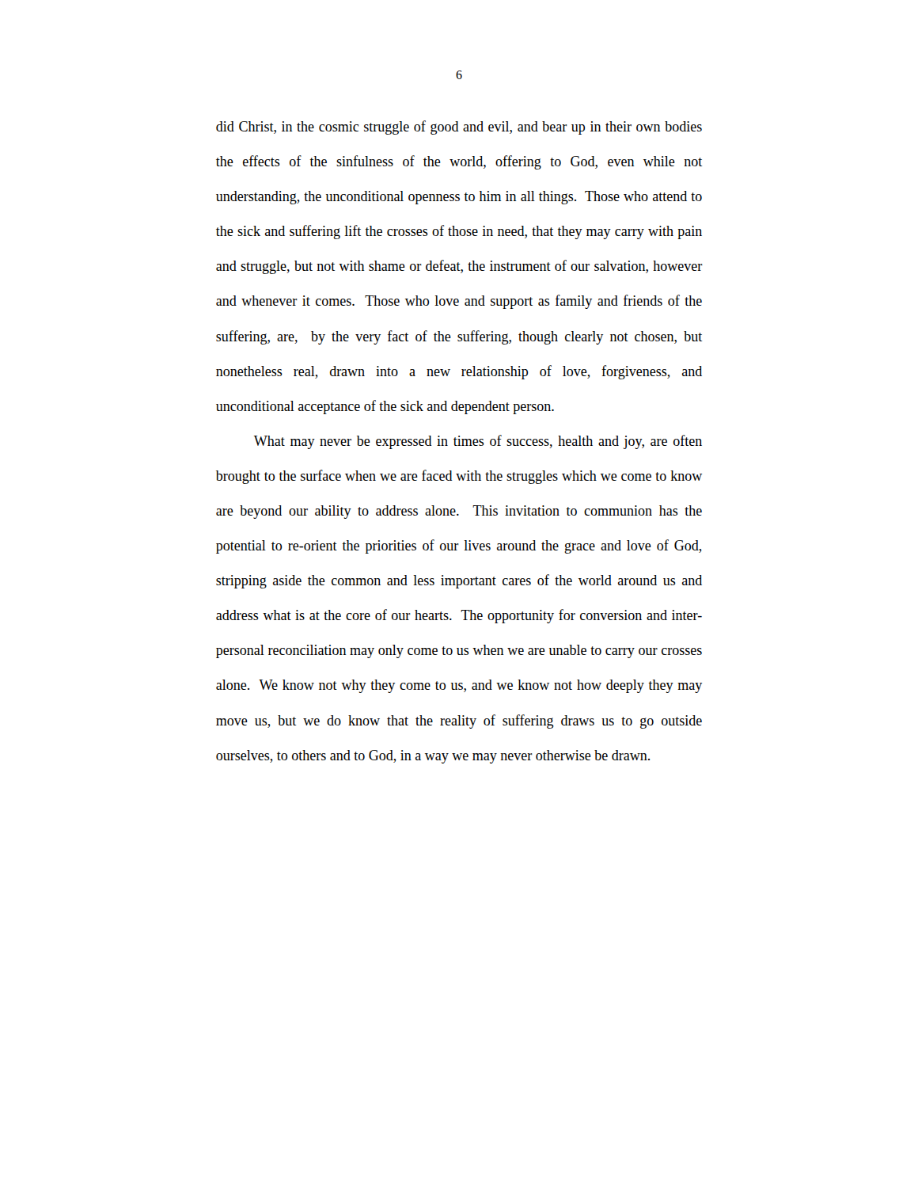6
did Christ, in the cosmic struggle of good and evil, and bear up in their own bodies the effects of the sinfulness of the world, offering to God, even while not understanding, the unconditional openness to him in all things. Those who attend to the sick and suffering lift the crosses of those in need, that they may carry with pain and struggle, but not with shame or defeat, the instrument of our salvation, however and whenever it comes. Those who love and support as family and friends of the suffering, are, by the very fact of the suffering, though clearly not chosen, but nonetheless real, drawn into a new relationship of love, forgiveness, and unconditional acceptance of the sick and dependent person.
What may never be expressed in times of success, health and joy, are often brought to the surface when we are faced with the struggles which we come to know are beyond our ability to address alone. This invitation to communion has the potential to re-orient the priorities of our lives around the grace and love of God, stripping aside the common and less important cares of the world around us and address what is at the core of our hearts. The opportunity for conversion and inter-personal reconciliation may only come to us when we are unable to carry our crosses alone. We know not why they come to us, and we know not how deeply they may move us, but we do know that the reality of suffering draws us to go outside ourselves, to others and to God, in a way we may never otherwise be drawn.